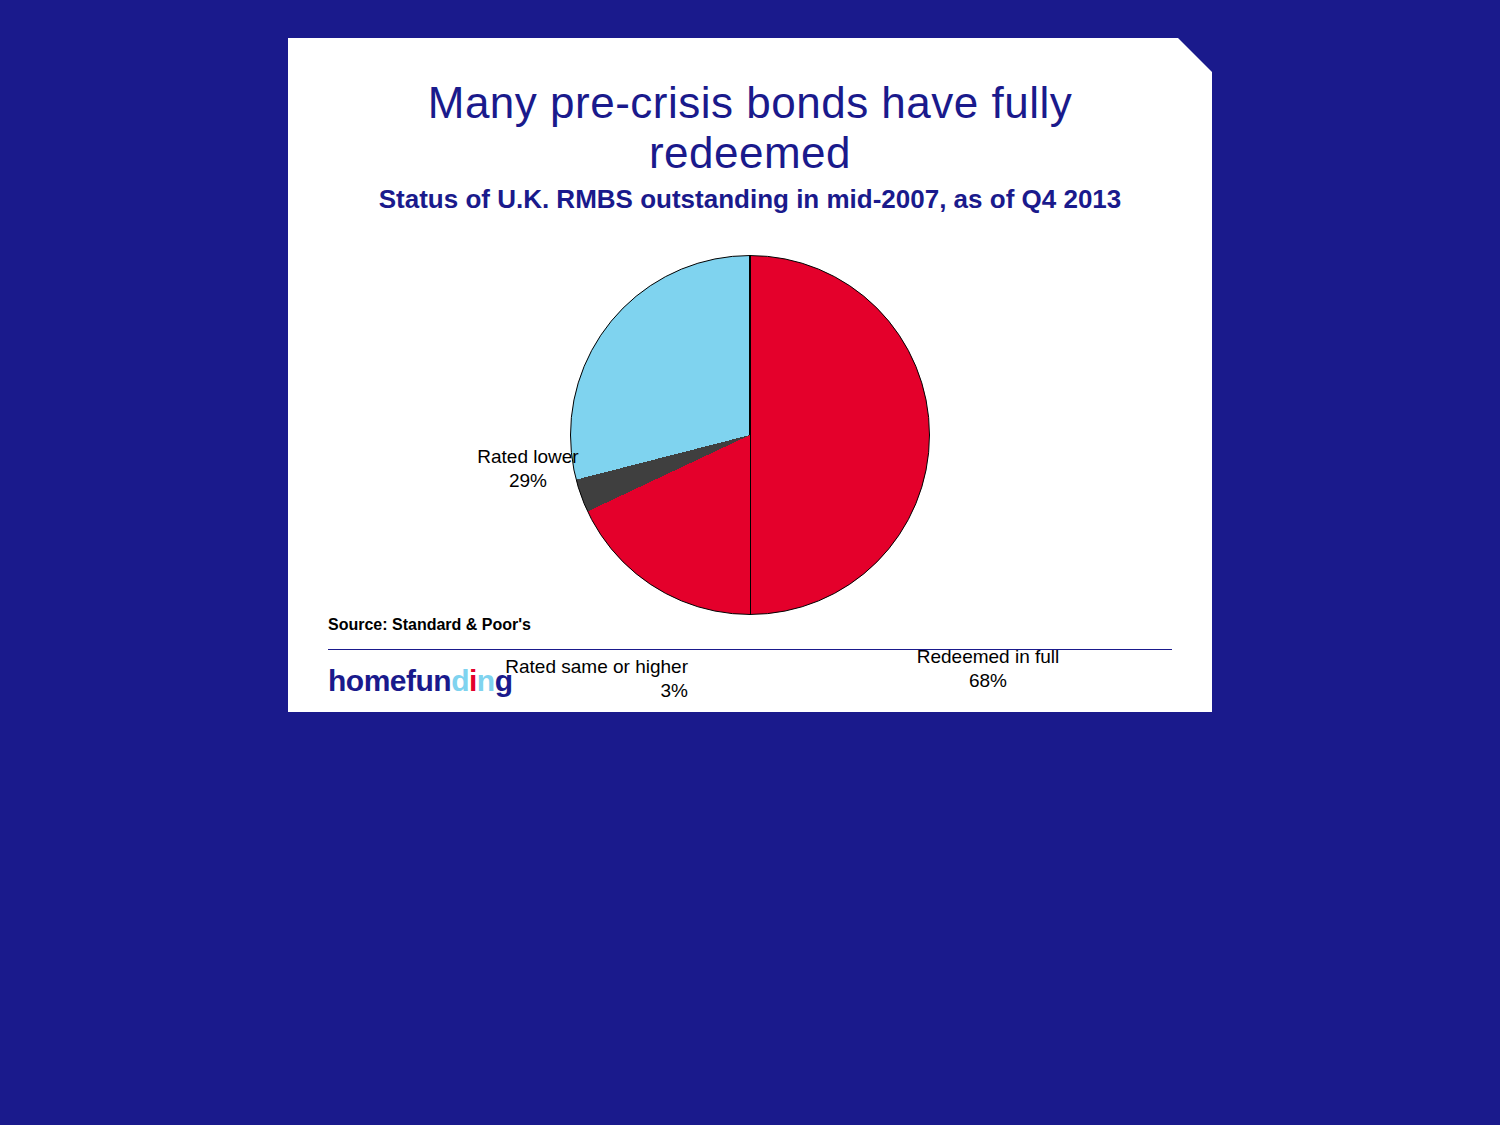Many pre-crisis bonds have fully redeemed
Status of U.K. RMBS outstanding in mid-2007, as of Q4 2013
Defaulted
0.01%
Rated lower
29%
Redeemed in full
68%
Rated same or higher
3%
Source: Standard & Poor's
home fun ding